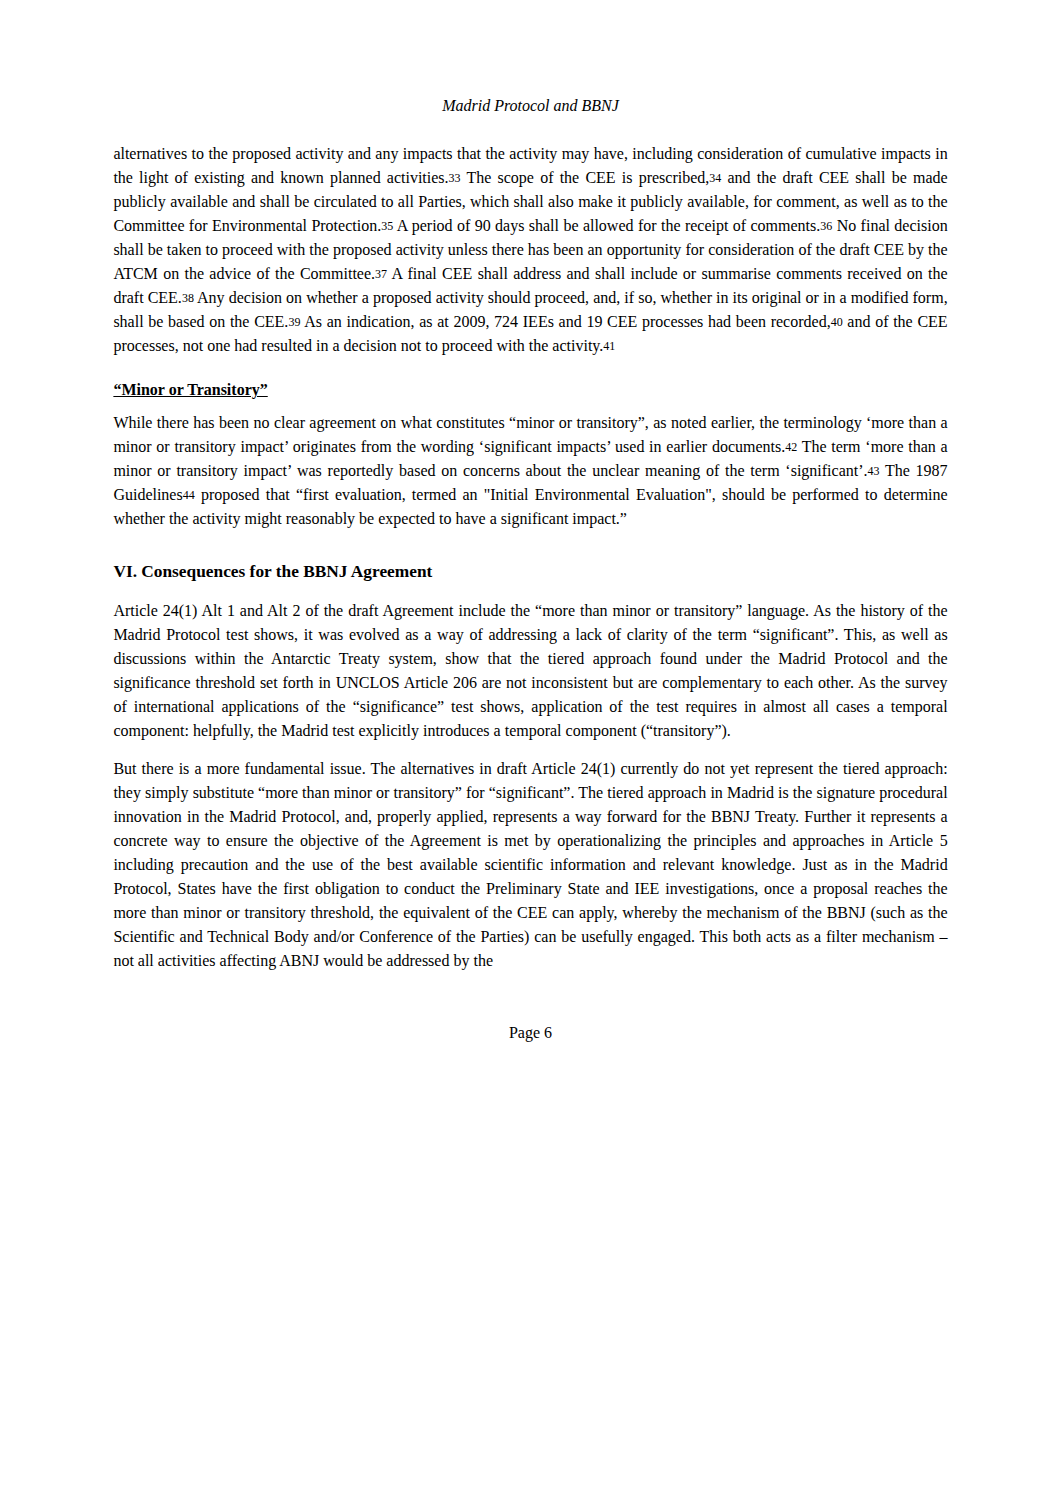Madrid Protocol and BBNJ
alternatives to the proposed activity and any impacts that the activity may have, including consideration of cumulative impacts in the light of existing and known planned activities.33 The scope of the CEE is prescribed,34 and the draft CEE shall be made publicly available and shall be circulated to all Parties, which shall also make it publicly available, for comment, as well as to the Committee for Environmental Protection.35 A period of 90 days shall be allowed for the receipt of comments.36 No final decision shall be taken to proceed with the proposed activity unless there has been an opportunity for consideration of the draft CEE by the ATCM on the advice of the Committee.37 A final CEE shall address and shall include or summarise comments received on the draft CEE.38 Any decision on whether a proposed activity should proceed, and, if so, whether in its original or in a modified form, shall be based on the CEE.39 As an indication, as at 2009, 724 IEEs and 19 CEE processes had been recorded,40 and of the CEE processes, not one had resulted in a decision not to proceed with the activity.41
“Minor or Transitory”
While there has been no clear agreement on what constitutes “minor or transitory”, as noted earlier, the terminology ‘more than a minor or transitory impact’ originates from the wording ‘significant impacts’ used in earlier documents.42 The term ‘more than a minor or transitory impact’ was reportedly based on concerns about the unclear meaning of the term ‘significant’.43 The 1987 Guidelines44 proposed that “first evaluation, termed an "Initial Environmental Evaluation", should be performed to determine whether the activity might reasonably be expected to have a significant impact.”
VI. Consequences for the BBNJ Agreement
Article 24(1) Alt 1 and Alt 2 of the draft Agreement include the “more than minor or transitory” language. As the history of the Madrid Protocol test shows, it was evolved as a way of addressing a lack of clarity of the term “significant”. This, as well as discussions within the Antarctic Treaty system, show that the tiered approach found under the Madrid Protocol and the significance threshold set forth in UNCLOS Article 206 are not inconsistent but are complementary to each other. As the survey of international applications of the “significance” test shows, application of the test requires in almost all cases a temporal component: helpfully, the Madrid test explicitly introduces a temporal component (“transitory”).
But there is a more fundamental issue. The alternatives in draft Article 24(1) currently do not yet represent the tiered approach: they simply substitute “more than minor or transitory” for “significant”. The tiered approach in Madrid is the signature procedural innovation in the Madrid Protocol, and, properly applied, represents a way forward for the BBNJ Treaty. Further it represents a concrete way to ensure the objective of the Agreement is met by operationalizing the principles and approaches in Article 5 including precaution and the use of the best available scientific information and relevant knowledge. Just as in the Madrid Protocol, States have the first obligation to conduct the Preliminary State and IEE investigations, once a proposal reaches the more than minor or transitory threshold, the equivalent of the CEE can apply, whereby the mechanism of the BBNJ (such as the Scientific and Technical Body and/or Conference of the Parties) can be usefully engaged. This both acts as a filter mechanism – not all activities affecting ABNJ would be addressed by the
Page 6